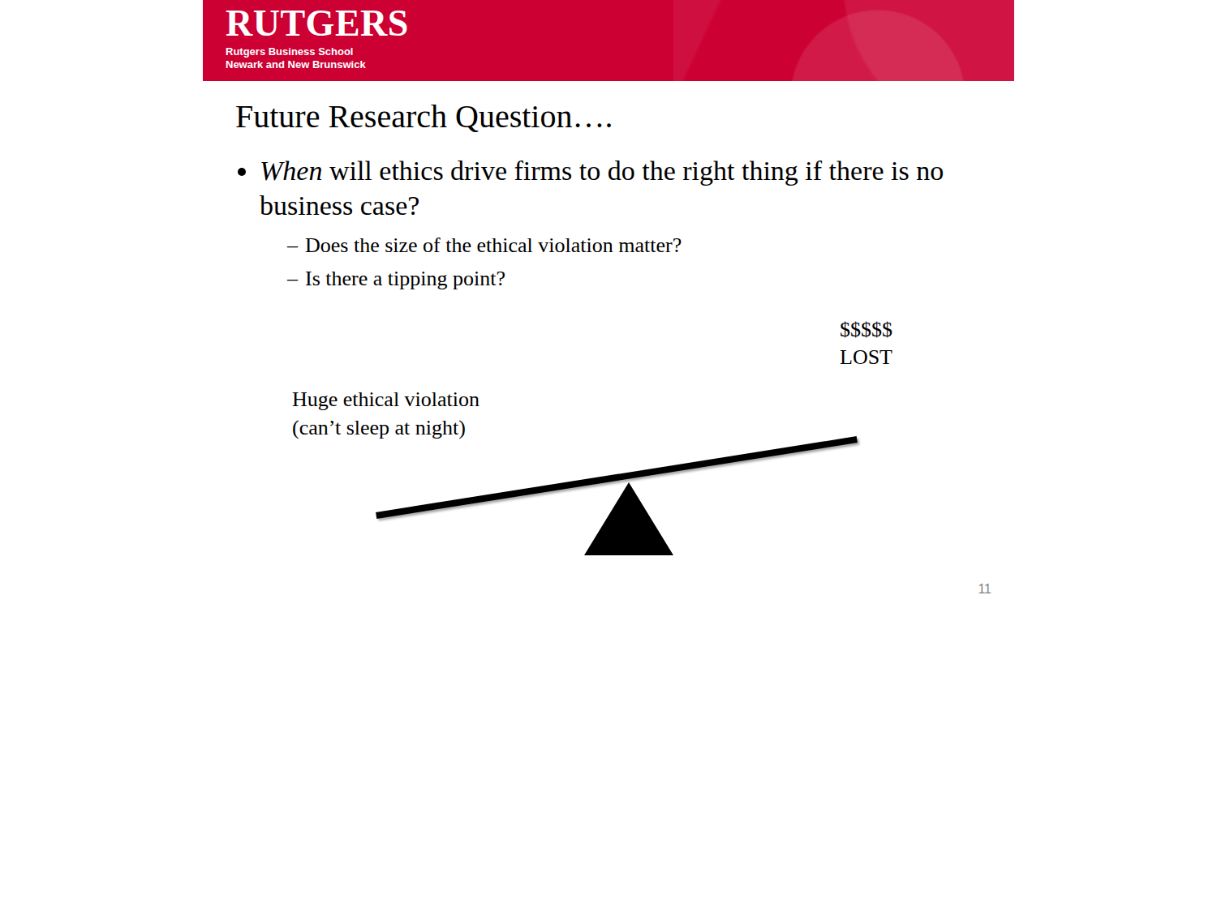RUTGERS
Rutgers Business School
Newark and New Brunswick
Future Research Question….
When will ethics drive firms to do the right thing if there is no business case?
Does the size of the ethical violation matter?
Is there a tipping point?
$$$$$
LOST
Huge ethical violation
(can’t sleep at night)
11